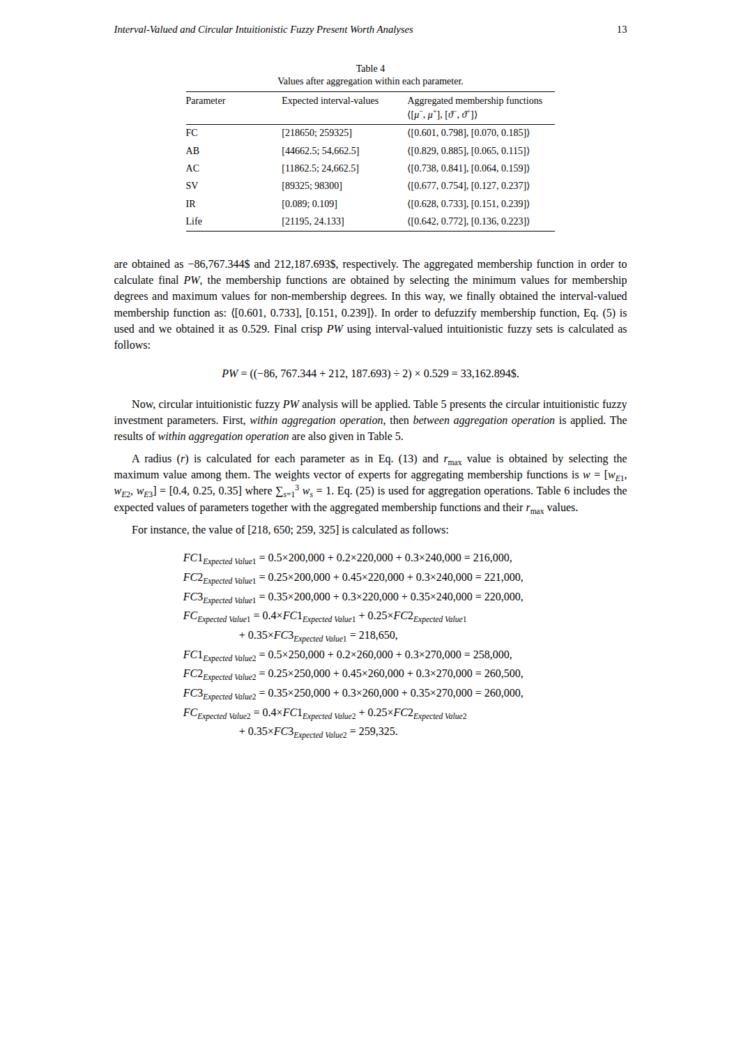Interval-Valued and Circular Intuitionistic Fuzzy Present Worth Analyses 13
Table 4 Values after aggregation within each parameter.
| Parameter | Expected interval-values | Aggregated membership functions ⟨[ μ − , μ + ], [ ϑ − , ϑ + ]⟩ |
| --- | --- | --- |
| FC | [218650; 259325] | ⟨[0.601, 0.798], [0.070, 0.185]⟩ |
| AB | [44662.5; 54,662.5] | ⟨[0.829, 0.885], [0.065, 0.115]⟩ |
| AC | [11862.5; 24,662.5] | ⟨[0.738, 0.841], [0.064, 0.159]⟩ |
| SV | [89325; 98300] | ⟨[0.677, 0.754], [0.127, 0.237]⟩ |
| IR | [0.089; 0.109] | ⟨[0.628, 0.733], [0.151, 0.239]⟩ |
| Life | [21195, 24.133] | ⟨[0.642, 0.772], [0.136, 0.223]⟩ |
are obtained as −86,767.344$ and 212,187.693$, respectively. The aggregated membership function in order to calculate final PW, the membership functions are obtained by selecting the minimum values for membership degrees and maximum values for non-membership degrees. In this way, we finally obtained the interval-valued membership function as: ⟨[0.601, 0.733], [0.151, 0.239]⟩. In order to defuzzify membership function, Eq. (5) is used and we obtained it as 0.529. Final crisp PW using interval-valued intuitionistic fuzzy sets is calculated as follows:
PW = ((−86, 767.344 + 212, 187.693) ÷ 2) × 0.529 = 33,162.894$.
Now, circular intuitionistic fuzzy PW analysis will be applied. Table 5 presents the circular intuitionistic fuzzy investment parameters. First, within aggregation operation, then between aggregation operation is applied. The results of within aggregation operation are also given in Table 5.
A radius (r) is calculated for each parameter as in Eq. (13) and rmax value is obtained by selecting the maximum value among them. The weights vector of experts for aggregating membership functions is w = [wE1, wE2, wE3] = [0.4, 0.25, 0.35] where ∑s=13 ws = 1. Eq. (25) is used for aggregation operations. Table 6 includes the expected values of parameters together with the aggregated membership functions and their rmax values.
For instance, the value of [218, 650; 259, 325] is calculated as follows:
FC1Expected Value1 = 0.5×200,000 + 0.2×220,000 + 0.3×240,000 = 216,000,
FC2Expected Value1 = 0.25×200,000 + 0.45×220,000 + 0.3×240,000 = 221,000,
FC3Expected Value1 = 0.35×200,000 + 0.3×220,000 + 0.35×240,000 = 220,000,
FCExpected Value1 = 0.4×FC1Expected Value1 + 0.25×FC2Expected Value1
+ 0.35×FC3Expected Value1 = 218,650,
FC1Expected Value2 = 0.5×250,000 + 0.2×260,000 + 0.3×270,000 = 258,000,
FC2Expected Value2 = 0.25×250,000 + 0.45×260,000 + 0.3×270,000 = 260,500,
FC3Expected Value2 = 0.35×250,000 + 0.3×260,000 + 0.35×270,000 = 260,000,
FCExpected Value2 = 0.4×FC1Expected Value2 + 0.25×FC2Expected Value2
+ 0.35×FC3Expected Value2 = 259,325.